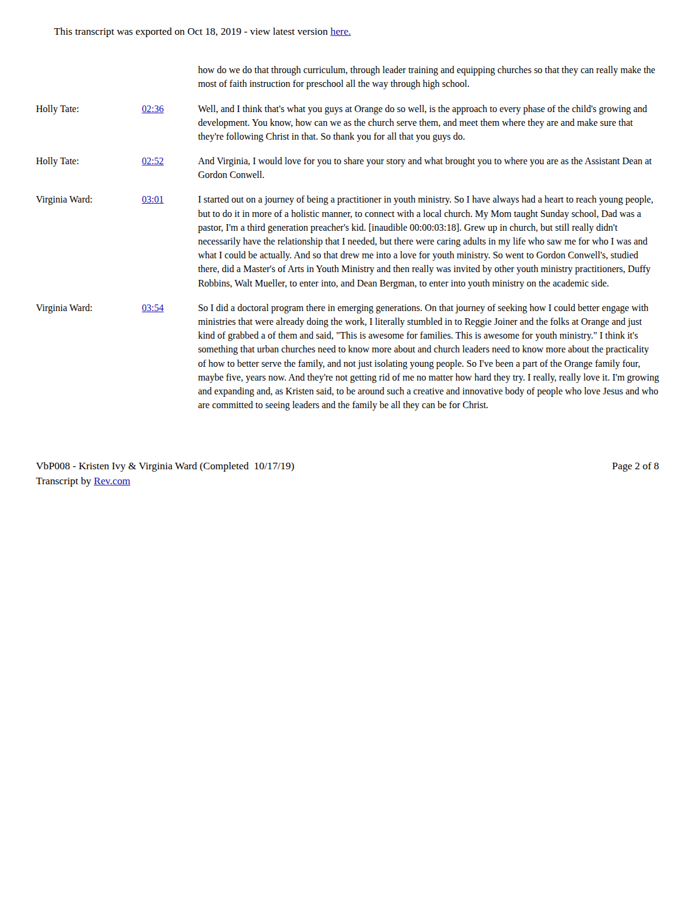This transcript was exported on Oct 18, 2019 - view latest version here.
| | | how do we do that through curriculum, through leader training and equipping churches so that they can really make the most of faith instruction for preschool all the way through high school. |
| Holly Tate: | 02:36 | Well, and I think that's what you guys at Orange do so well, is the approach to every phase of the child's growing and development. You know, how can we as the church serve them, and meet them where they are and make sure that they're following Christ in that. So thank you for all that you guys do. |
| Holly Tate: | 02:52 | And Virginia, I would love for you to share your story and what brought you to where you are as the Assistant Dean at Gordon Conwell. |
| Virginia Ward: | 03:01 | I started out on a journey of being a practitioner in youth ministry. So I have always had a heart to reach young people, but to do it in more of a holistic manner, to connect with a local church. My Mom taught Sunday school, Dad was a pastor, I'm a third generation preacher's kid. [inaudible 00:00:03:18]. Grew up in church, but still really didn't necessarily have the relationship that I needed, but there were caring adults in my life who saw me for who I was and what I could be actually. And so that drew me into a love for youth ministry. So went to Gordon Conwell's, studied there, did a Master's of Arts in Youth Ministry and then really was invited by other youth ministry practitioners, Duffy Robbins, Walt Mueller, to enter into, and Dean Bergman, to enter into youth ministry on the academic side. |
| Virginia Ward: | 03:54 | So I did a doctoral program there in emerging generations. On that journey of seeking how I could better engage with ministries that were already doing the work, I literally stumbled in to Reggie Joiner and the folks at Orange and just kind of grabbed a of them and said, "This is awesome for families. This is awesome for youth ministry." I think it's something that urban churches need to know more about and church leaders need to know more about the practicality of how to better serve the family, and not just isolating young people. So I've been a part of the Orange family four, maybe five, years now. And they're not getting rid of me no matter how hard they try. I really, really love it. I'm growing and expanding and, as Kristen said, to be around such a creative and innovative body of people who love Jesus and who are committed to seeing leaders and the family be all they can be for Christ. |
VbP008 - Kristen Ivy & Virginia Ward (Completed 10/17/19)
Transcript by Rev.com
Page 2 of 8